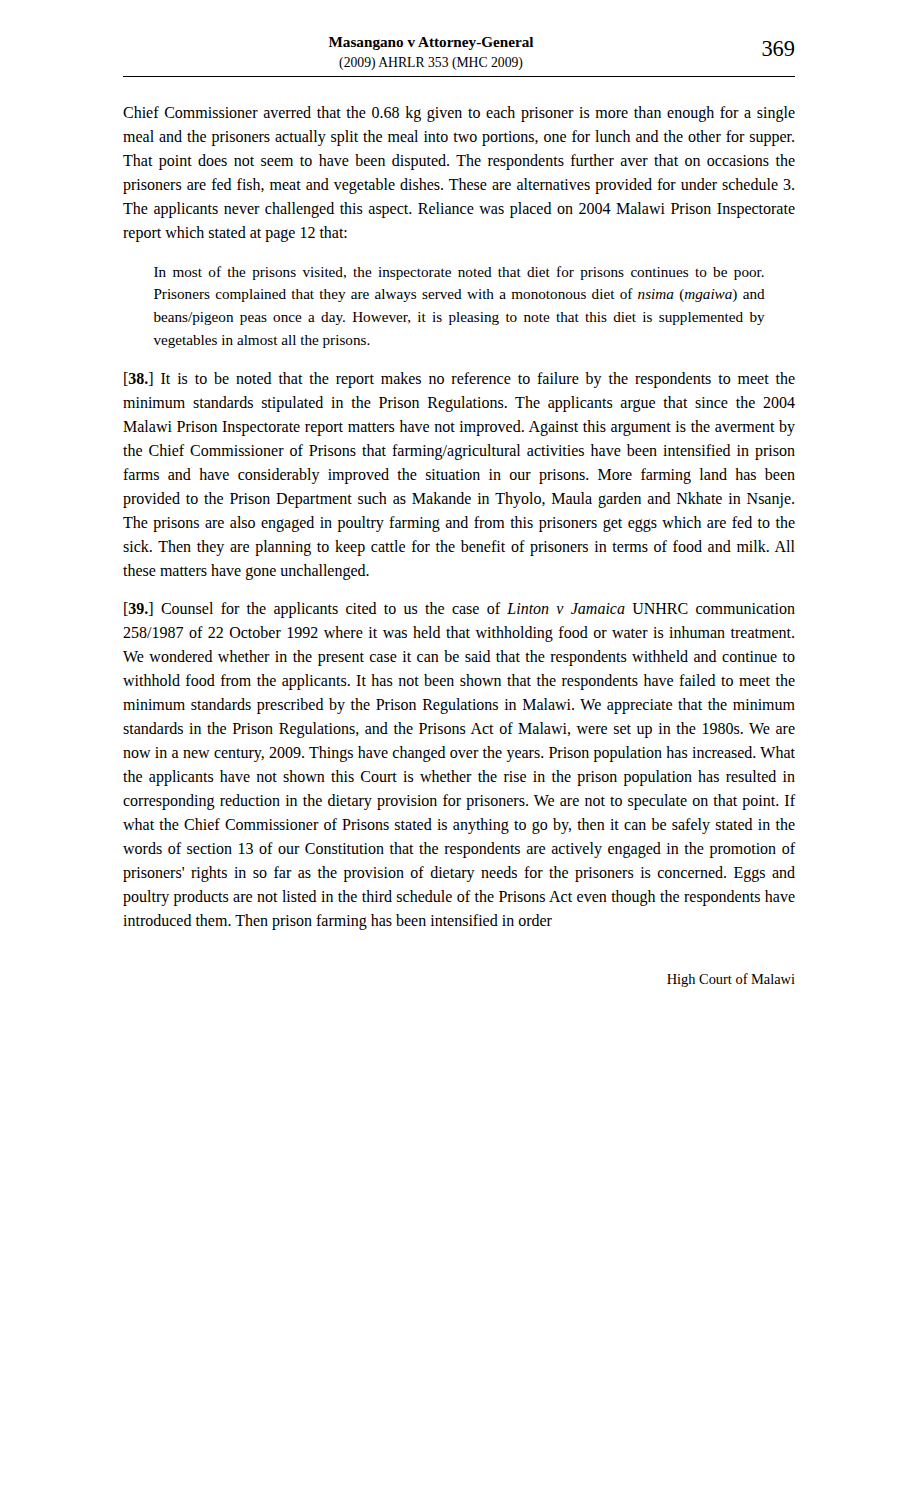369
Masangano v Attorney-General
(2009) AHRLR 353 (MHC 2009)
Chief Commissioner averred that the 0.68 kg given to each prisoner is more than enough for a single meal and the prisoners actually split the meal into two portions, one for lunch and the other for supper. That point does not seem to have been disputed. The respondents further aver that on occasions the prisoners are fed fish, meat and vegetable dishes. These are alternatives provided for under schedule 3. The applicants never challenged this aspect. Reliance was placed on 2004 Malawi Prison Inspectorate report which stated at page 12 that:
In most of the prisons visited, the inspectorate noted that diet for prisons continues to be poor. Prisoners complained that they are always served with a monotonous diet of nsima (mgaiwa) and beans/pigeon peas once a day. However, it is pleasing to note that this diet is supplemented by vegetables in almost all the prisons.
[38.] It is to be noted that the report makes no reference to failure by the respondents to meet the minimum standards stipulated in the Prison Regulations. The applicants argue that since the 2004 Malawi Prison Inspectorate report matters have not improved. Against this argument is the averment by the Chief Commissioner of Prisons that farming/agricultural activities have been intensified in prison farms and have considerably improved the situation in our prisons. More farming land has been provided to the Prison Department such as Makande in Thyolo, Maula garden and Nkhate in Nsanje. The prisons are also engaged in poultry farming and from this prisoners get eggs which are fed to the sick. Then they are planning to keep cattle for the benefit of prisoners in terms of food and milk. All these matters have gone unchallenged.
[39.] Counsel for the applicants cited to us the case of Linton v Jamaica UNHRC communication 258/1987 of 22 October 1992 where it was held that withholding food or water is inhuman treatment. We wondered whether in the present case it can be said that the respondents withheld and continue to withhold food from the applicants. It has not been shown that the respondents have failed to meet the minimum standards prescribed by the Prison Regulations in Malawi. We appreciate that the minimum standards in the Prison Regulations, and the Prisons Act of Malawi, were set up in the 1980s. We are now in a new century, 2009. Things have changed over the years. Prison population has increased. What the applicants have not shown this Court is whether the rise in the prison population has resulted in corresponding reduction in the dietary provision for prisoners. We are not to speculate on that point. If what the Chief Commissioner of Prisons stated is anything to go by, then it can be safely stated in the words of section 13 of our Constitution that the respondents are actively engaged in the promotion of prisoners' rights in so far as the provision of dietary needs for the prisoners is concerned. Eggs and poultry products are not listed in the third schedule of the Prisons Act even though the respondents have introduced them. Then prison farming has been intensified in order
High Court of Malawi